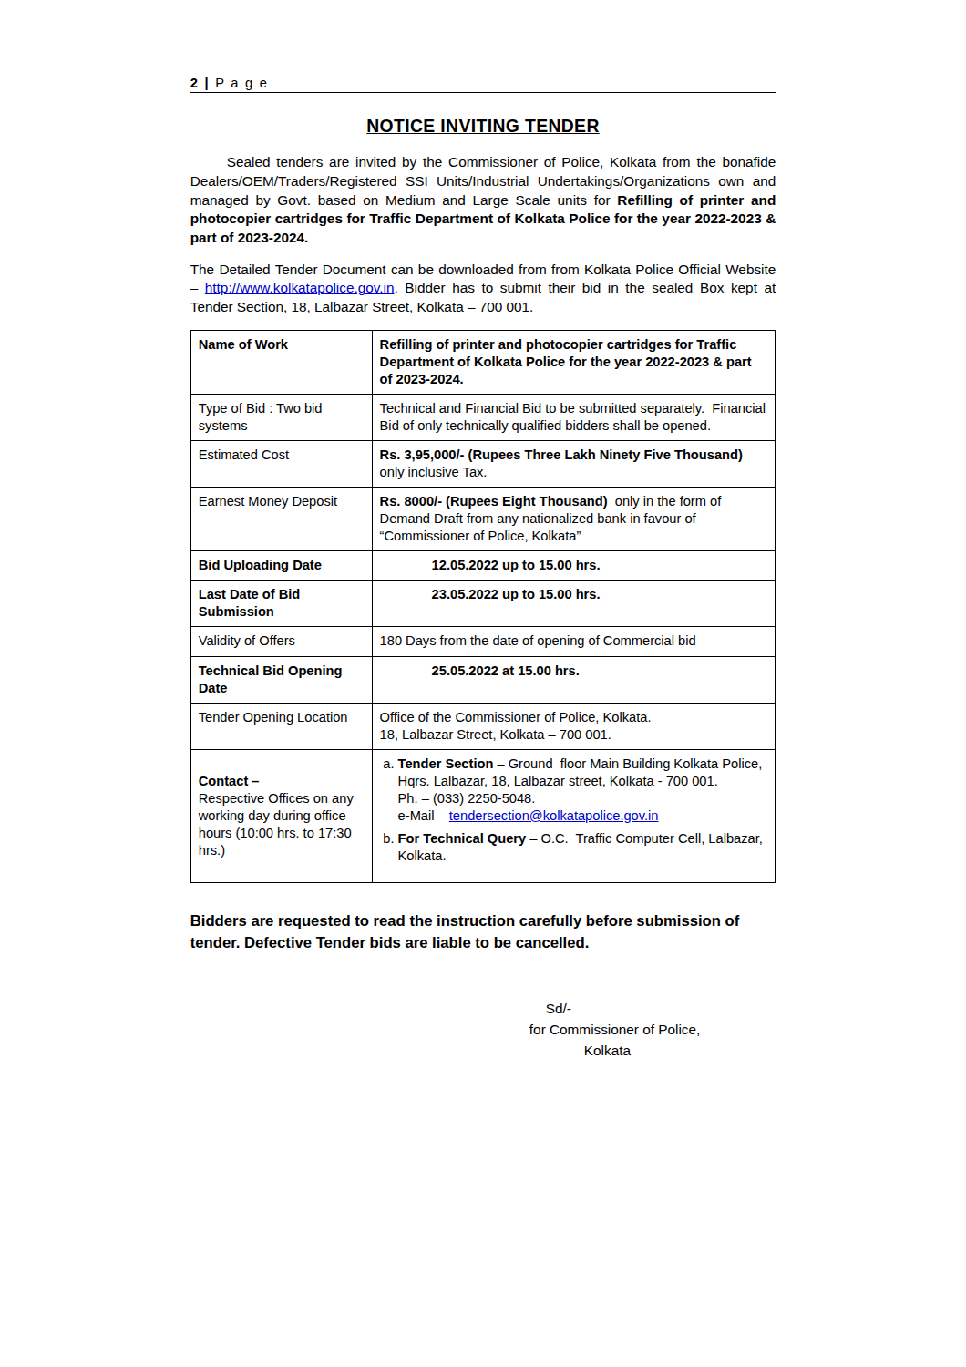2 | P a g e
NOTICE INVITING TENDER
Sealed tenders are invited by the Commissioner of Police, Kolkata from the bonafide Dealers/OEM/Traders/Registered SSI Units/Industrial Undertakings/Organizations own and managed by Govt. based on Medium and Large Scale units for Refilling of printer and photocopier cartridges for Traffic Department of Kolkata Police for the year 2022-2023 & part of 2023-2024.
The Detailed Tender Document can be downloaded from from Kolkata Police Official Website – http://www.kolkatapolice.gov.in. Bidder has to submit their bid in the sealed Box kept at Tender Section, 18, Lalbazar Street, Kolkata – 700 001.
| Name of Work | Refilling of printer and photocopier cartridges for Traffic Department of Kolkata Police for the year 2022-2023 & part of 2023-2024. |
| Type of Bid : Two bid systems | Technical and Financial Bid to be submitted separately. Financial Bid of only technically qualified bidders shall be opened. |
| Estimated Cost | Rs. 3,95,000/- (Rupees Three Lakh Ninety Five Thousand) only inclusive Tax. |
| Earnest Money Deposit | Rs. 8000/- (Rupees Eight Thousand) only in the form of Demand Draft from any nationalized bank in favour of “Commissioner of Police, Kolkata” |
| Bid Uploading Date | 12.05.2022 up to 15.00 hrs. |
| Last Date of Bid Submission | 23.05.2022 up to 15.00 hrs. |
| Validity of Offers | 180 Days from the date of opening of Commercial bid |
| Technical Bid Opening Date | 25.05.2022 at 15.00 hrs. |
| Tender Opening Location | Office of the Commissioner of Police, Kolkata. 18, Lalbazar Street, Kolkata – 700 001. |
| Contact – Respective Offices on any working day during office hours (10:00 hrs. to 17:30 hrs.) | Tender Section – Ground floor Main Building Kolkata Police, Hqrs. Lalbazar, 18, Lalbazar street, Kolkata - 700 001. Ph. – (033) 2250-5048. e-Mail – tendersection@kolkatapolice.gov.in For Technical Query – O.C. Traffic Computer Cell, Lalbazar, Kolkata. |
Bidders are requested to read the instruction carefully before submission of tender. Defective Tender bids are liable to be cancelled.
Sd/-
for Commissioner of Police,
Kolkata